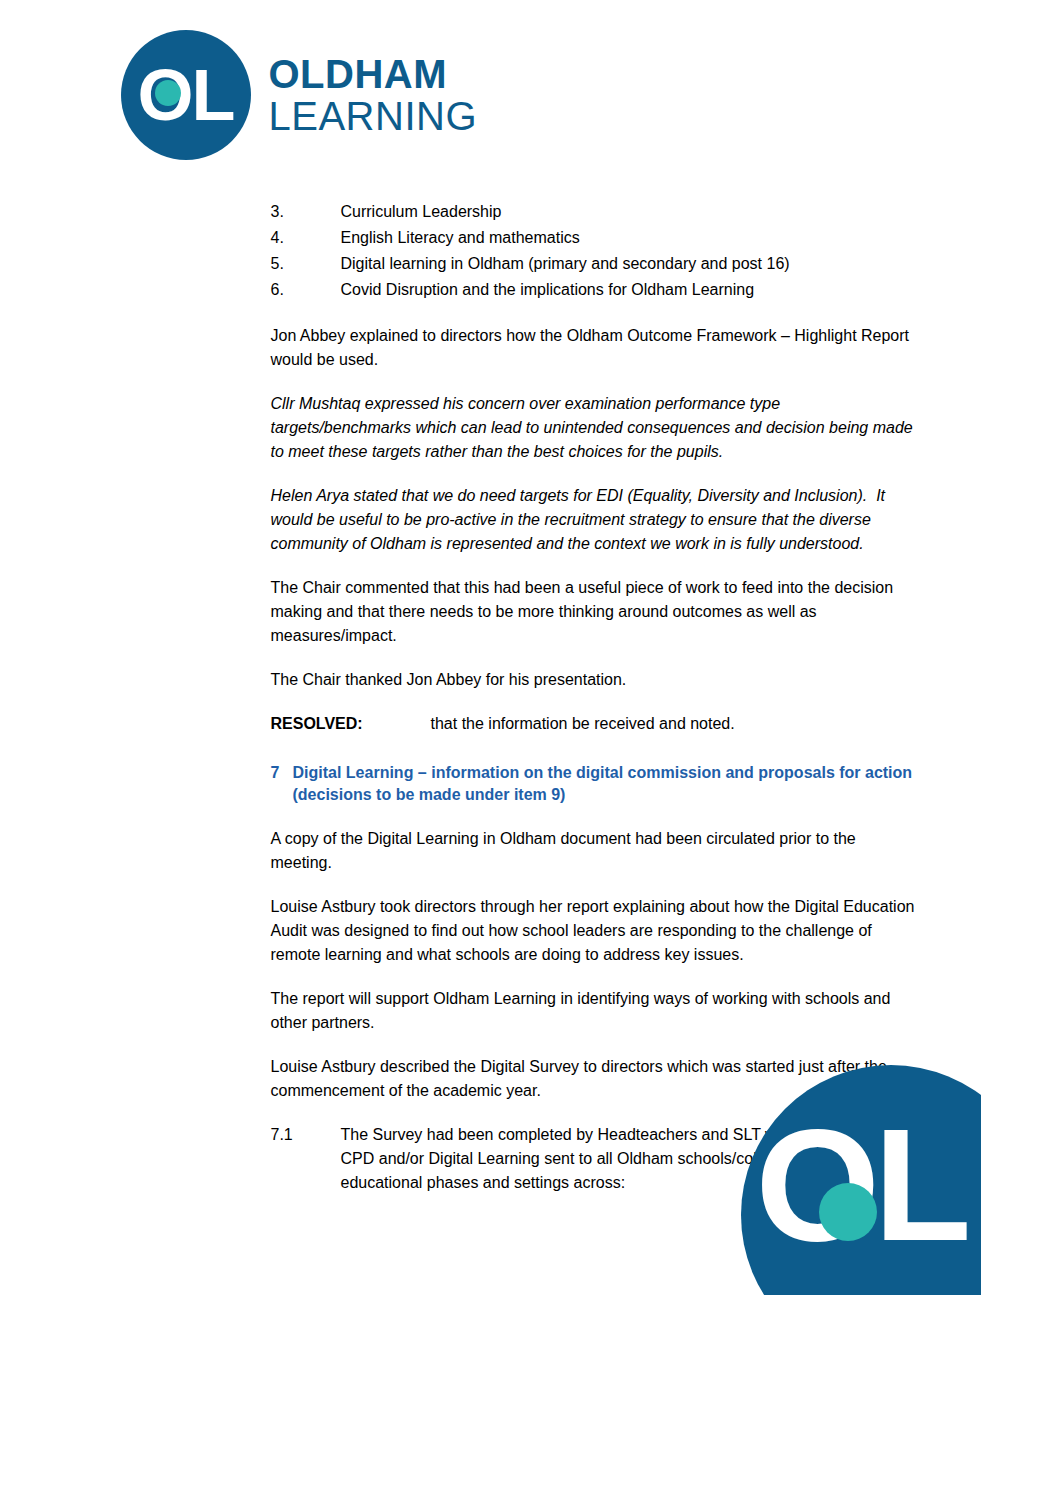OL
OLDHAM
LEARNING
3. Curriculum Leadership
4. English Literacy and mathematics
5. Digital learning in Oldham (primary and secondary and post 16)
6. Covid Disruption and the implications for Oldham Learning
Jon Abbey explained to directors how the Oldham Outcome Framework – Highlight Report would be used.
Cllr Mushtaq expressed his concern over examination performance type targets/benchmarks which can lead to unintended consequences and decision being made to meet these targets rather than the best choices for the pupils.
Helen Arya stated that we do need targets for EDI (Equality, Diversity and Inclusion). It would be useful to be pro-active in the recruitment strategy to ensure that the diverse community of Oldham is represented and the context we work in is fully understood.
The Chair commented that this had been a useful piece of work to feed into the decision making and that there needs to be more thinking around outcomes as well as measures/impact.
The Chair thanked Jon Abbey for his presentation.
RESOLVED: that the information be received and noted.
7 Digital Learning – information on the digital commission and proposals for action (decisions to be made under item 9)
A copy of the Digital Learning in Oldham document had been circulated prior to the meeting.
Louise Astbury took directors through her report explaining about how the Digital Education Audit was designed to find out how school leaders are responding to the challenge of remote learning and what schools are doing to address key issues.
The report will support Oldham Learning in identifying ways of working with schools and other partners.
Louise Astbury described the Digital Survey to directors which was started just after the commencement of the academic year.
7.1 The Survey had been completed by Headteachers and SLT with responsibility for CPD and/or Digital Learning sent to all Oldham schools/colleges in a range of educational phases and settings across:
OL